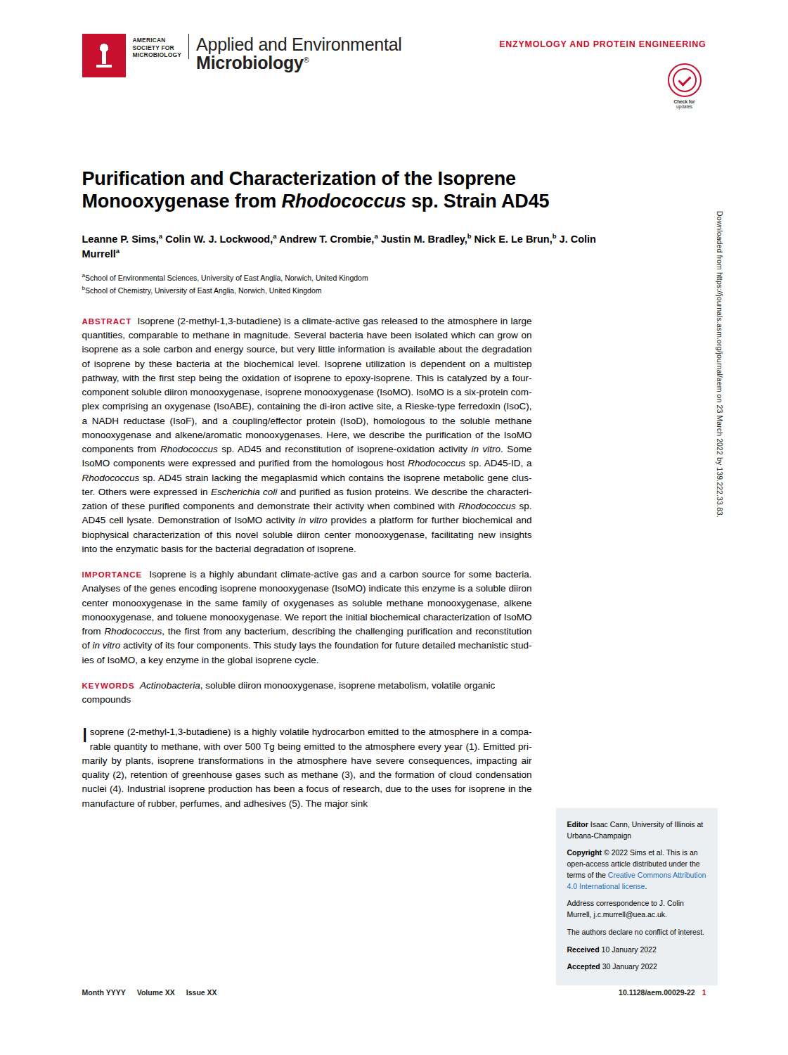American
Society For
Microbiology
Applied and Environmental
Microbiology®
Enzymology and Protein Engineering
Check for
updates
Purification and Characterization of the Isoprene Monooxygenase from Rhodococcus sp. Strain AD45
Leanne P. Sims,a Colin W. J. Lockwood,a Andrew T. Crombie,a Justin M. Bradley,b Nick E. Le Brun,b J. Colin Murrella
aSchool of Environmental Sciences, University of East Anglia, Norwich, United Kingdom
bSchool of Chemistry, University of East Anglia, Norwich, United Kingdom
Abstract Isoprene (2-methyl-1,3-butadiene) is a climate-active gas released to the atmosphere in large quantities, comparable to methane in magnitude. Several bacteria have been isolated which can grow on isoprene as a sole carbon and energy source, but very little information is available about the degradation of isoprene by these bacteria at the biochemical level. Isoprene utilization is dependent on a multistep pathway, with the first step being the oxidation of isoprene to epoxy-isoprene. This is catalyzed by a four-component soluble diiron monooxygenase, isoprene monooxygenase (IsoMO). IsoMO is a six-protein complex comprising an oxygenase (IsoABE), containing the di-iron active site, a Rieske-type ferredoxin (IsoC), a NADH reductase (IsoF), and a coupling/effector protein (IsoD), homologous to the soluble methane monooxygenase and alkene/aromatic monooxygenases. Here, we describe the purification of the IsoMO components from Rhodococcus sp. AD45 and reconstitution of isoprene-oxidation activity in vitro. Some IsoMO components were expressed and purified from the homologous host Rhodococcus sp. AD45-ID, a Rhodococcus sp. AD45 strain lacking the megaplasmid which contains the isoprene metabolic gene cluster. Others were expressed in Escherichia coli and purified as fusion proteins. We describe the characterization of these purified components and demonstrate their activity when combined with Rhodococcus sp. AD45 cell lysate. Demonstration of IsoMO activity in vitro provides a platform for further biochemical and biophysical characterization of this novel soluble diiron center monooxygenase, facilitating new insights into the enzymatic basis for the bacterial degradation of isoprene.
Importance Isoprene is a highly abundant climate-active gas and a carbon source for some bacteria. Analyses of the genes encoding isoprene monooxygenase (IsoMO) indicate this enzyme is a soluble diiron center monooxygenase in the same family of oxygenases as soluble methane monooxygenase, alkene monooxygenase, and toluene monooxygenase. We report the initial biochemical characterization of IsoMO from Rhodococcus, the first from any bacterium, describing the challenging purification and reconstitution of in vitro activity of its four components. This study lays the foundation for future detailed mechanistic studies of IsoMO, a key enzyme in the global isoprene cycle.
Keywords Actinobacteria, soluble diiron monooxygenase, isoprene metabolism, volatile organic compounds
Isoprene (2-methyl-1,3-butadiene) is a highly volatile hydrocarbon emitted to the atmosphere in a comparable quantity to methane, with over 500 Tg being emitted to the atmosphere every year (1). Emitted primarily by plants, isoprene transformations in the atmosphere have severe consequences, impacting air quality (2), retention of greenhouse gases such as methane (3), and the formation of cloud condensation nuclei (4). Industrial isoprene production has been a focus of research, due to the uses for isoprene in the manufacture of rubber, perfumes, and adhesives (5). The major sink
Editor Isaac Cann, University of Illinois at Urbana-Champaign
Copyright © 2022 Sims et al. This is an open-access article distributed under the terms of the Creative Commons Attribution 4.0 International license.
Address correspondence to J. Colin Murrell, j.c.murrell@uea.ac.uk.
The authors declare no conflict of interest.
Received 10 January 2022
Accepted 30 January 2022
Downloaded from https://journals.asm.org/journal/aem on 23 March 2022 by 139.222.33.83.
Month YYYY Volume XX Issue XX
10.1128/aem.00029-22 1